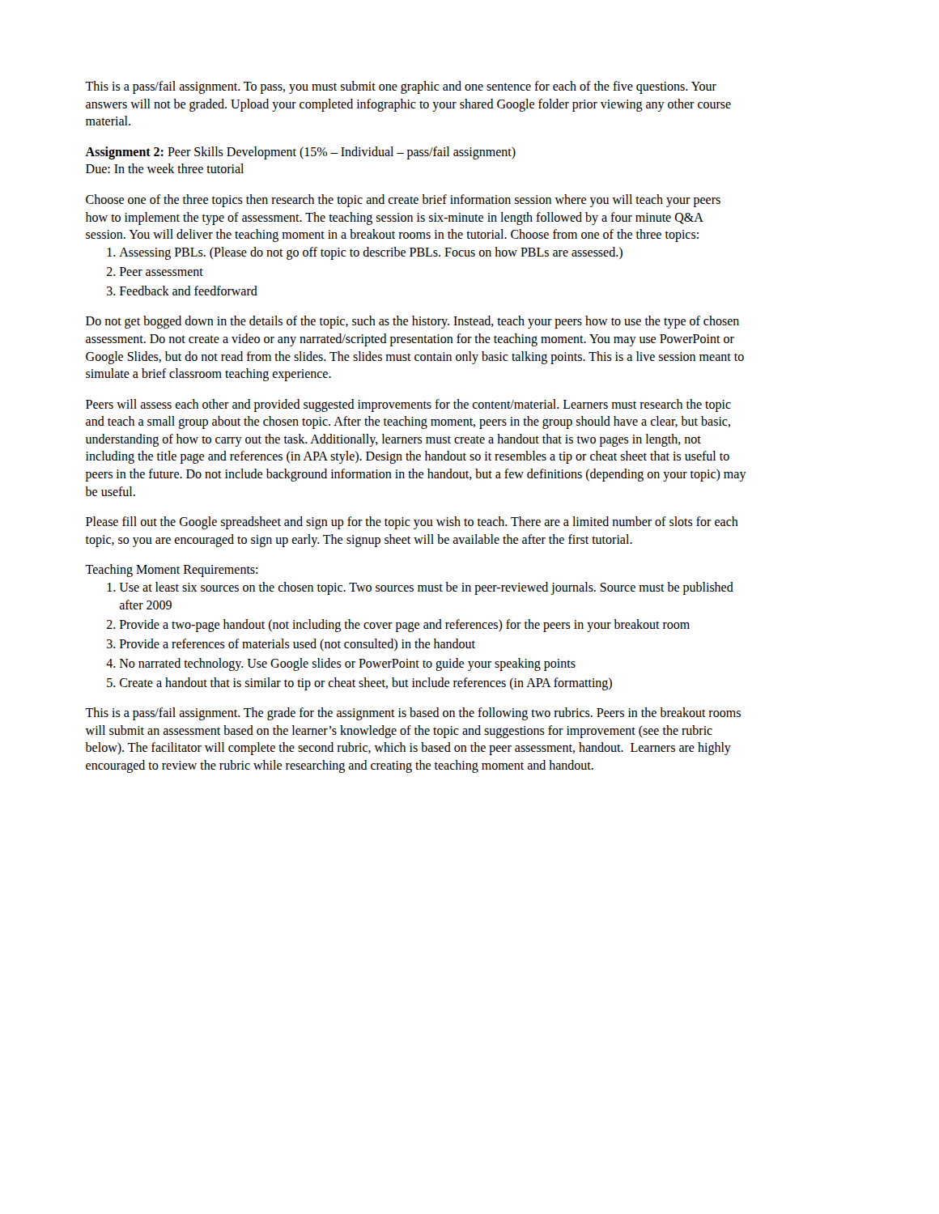This is a pass/fail assignment. To pass, you must submit one graphic and one sentence for each of the five questions. Your answers will not be graded. Upload your completed infographic to your shared Google folder prior viewing any other course material.
Assignment 2: Peer Skills Development (15% – Individual – pass/fail assignment)
Due: In the week three tutorial
Choose one of the three topics then research the topic and create brief information session where you will teach your peers how to implement the type of assessment. The teaching session is six-minute in length followed by a four minute Q&A session. You will deliver the teaching moment in a breakout rooms in the tutorial. Choose from one of the three topics:
Assessing PBLs. (Please do not go off topic to describe PBLs. Focus on how PBLs are assessed.)
Peer assessment
Feedback and feedforward
Do not get bogged down in the details of the topic, such as the history. Instead, teach your peers how to use the type of chosen assessment. Do not create a video or any narrated/scripted presentation for the teaching moment. You may use PowerPoint or Google Slides, but do not read from the slides. The slides must contain only basic talking points. This is a live session meant to simulate a brief classroom teaching experience.
Peers will assess each other and provided suggested improvements for the content/material. Learners must research the topic and teach a small group about the chosen topic. After the teaching moment, peers in the group should have a clear, but basic, understanding of how to carry out the task. Additionally, learners must create a handout that is two pages in length, not including the title page and references (in APA style). Design the handout so it resembles a tip or cheat sheet that is useful to peers in the future. Do not include background information in the handout, but a few definitions (depending on your topic) may be useful.
Please fill out the Google spreadsheet and sign up for the topic you wish to teach. There are a limited number of slots for each topic, so you are encouraged to sign up early. The signup sheet will be available the after the first tutorial.
Teaching Moment Requirements:
Use at least six sources on the chosen topic. Two sources must be in peer-reviewed journals. Source must be published after 2009
Provide a two-page handout (not including the cover page and references) for the peers in your breakout room
Provide a references of materials used (not consulted) in the handout
No narrated technology. Use Google slides or PowerPoint to guide your speaking points
Create a handout that is similar to tip or cheat sheet, but include references (in APA formatting)
This is a pass/fail assignment. The grade for the assignment is based on the following two rubrics. Peers in the breakout rooms will submit an assessment based on the learner’s knowledge of the topic and suggestions for improvement (see the rubric below). The facilitator will complete the second rubric, which is based on the peer assessment, handout. Learners are highly encouraged to review the rubric while researching and creating the teaching moment and handout.